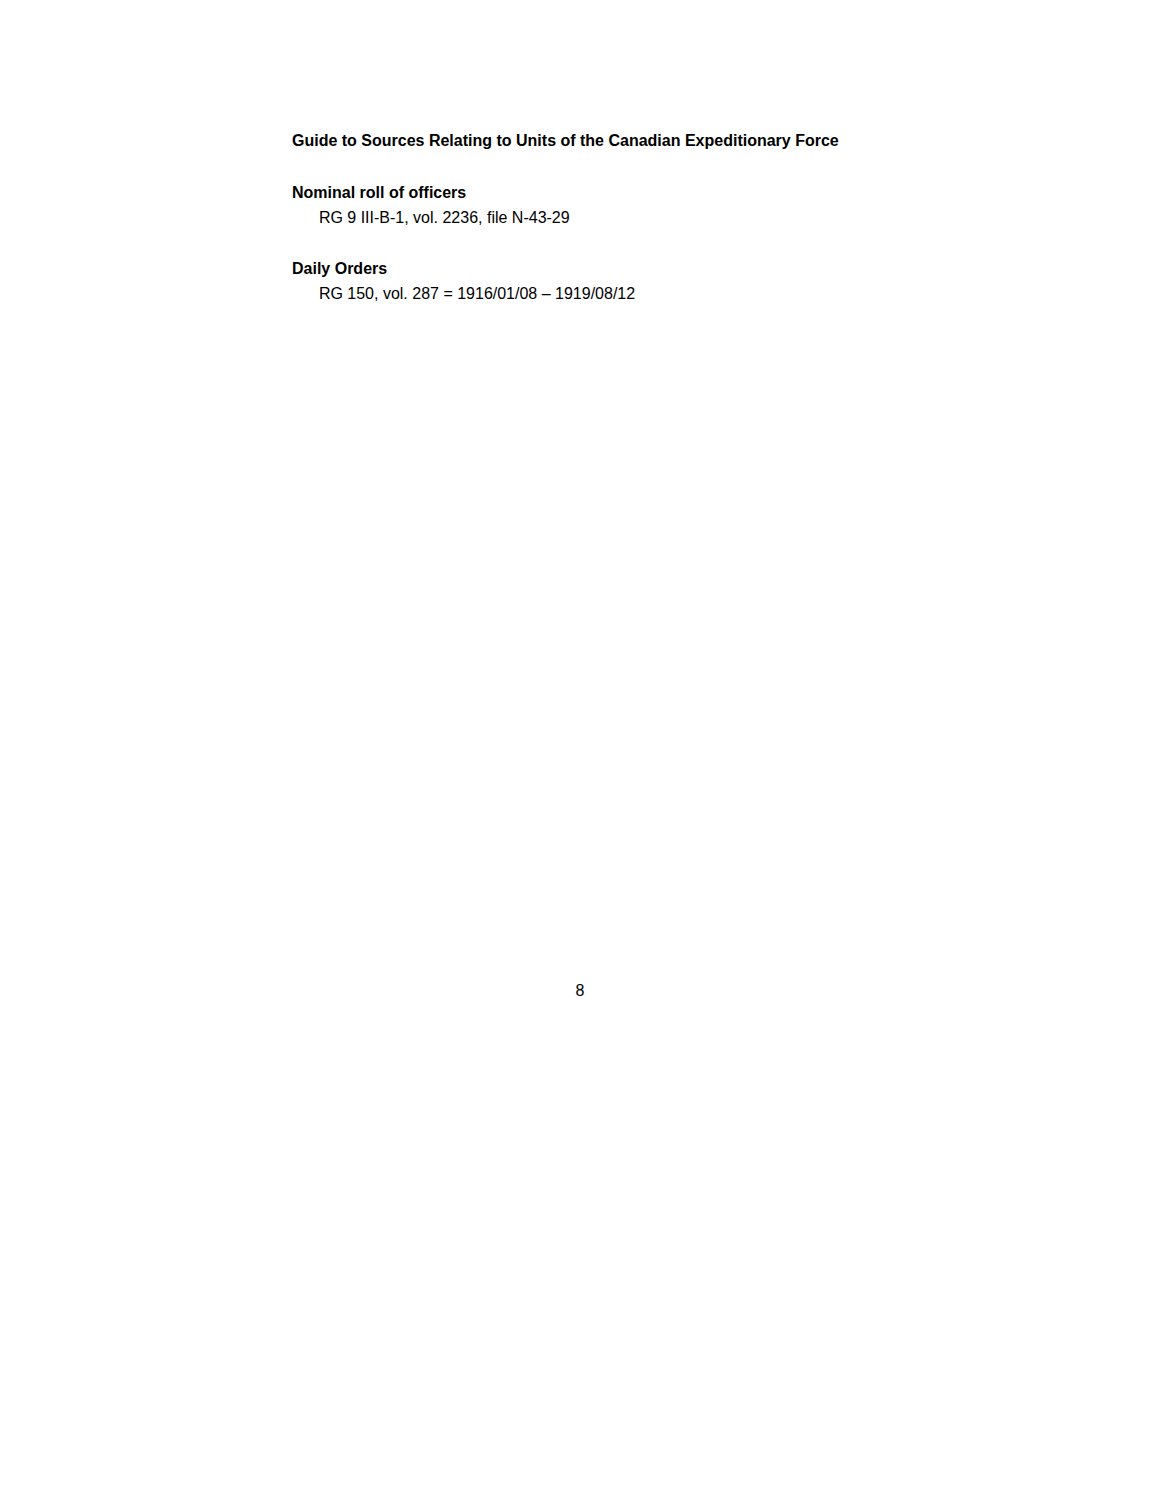Guide to Sources Relating to Units of the Canadian Expeditionary Force
Nominal roll of officers
RG 9 III-B-1, vol. 2236, file N-43-29
Daily Orders
RG 150, vol. 287 = 1916/01/08 – 1919/08/12
8